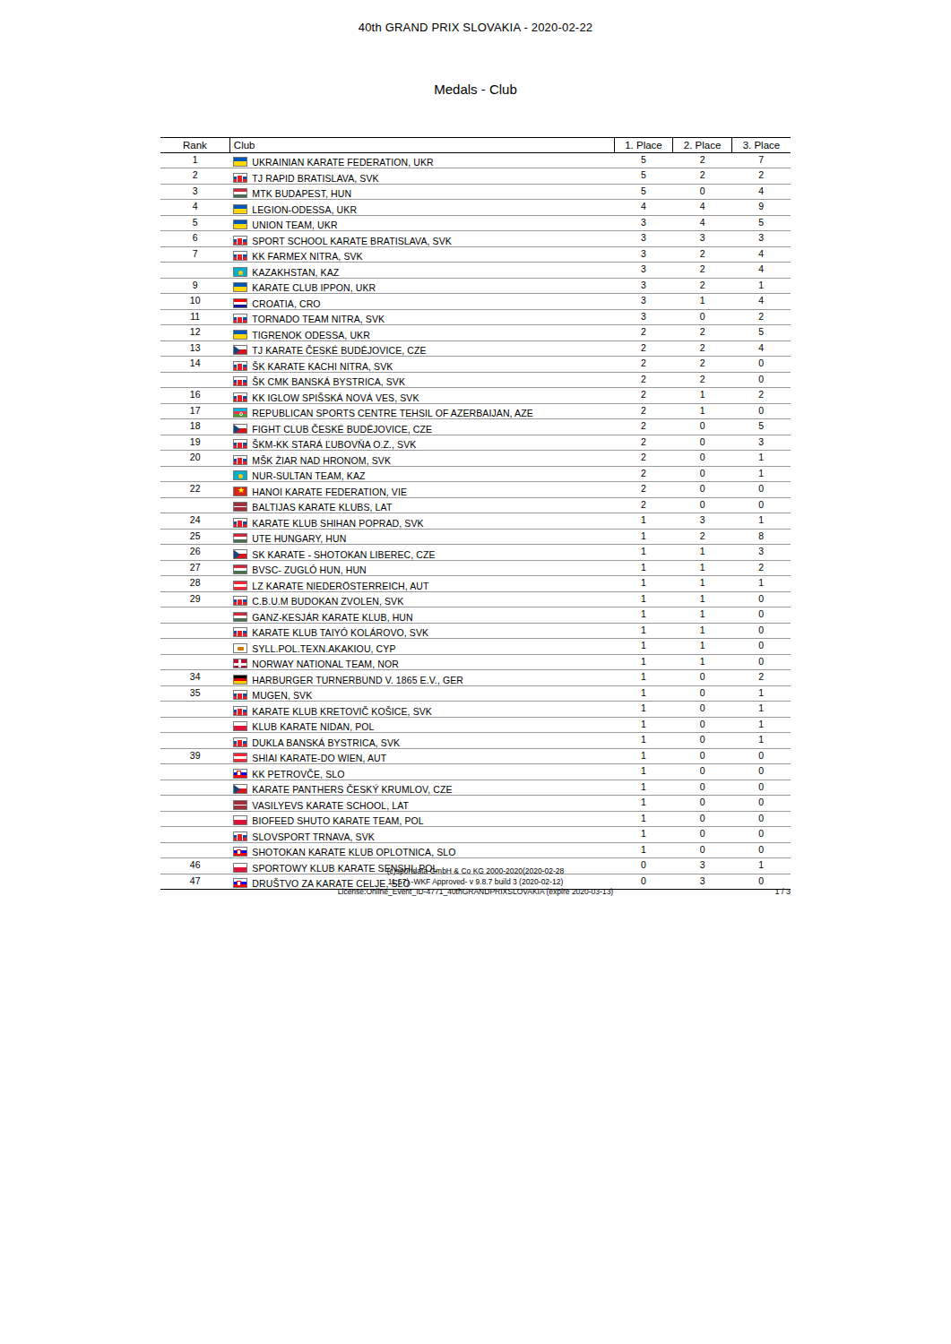40th GRAND PRIX SLOVAKIA - 2020-02-22
Medals - Club
| Rank | Club | 1. Place | 2. Place | 3. Place |
| --- | --- | --- | --- | --- |
| 1 | UKRAINIAN KARATE FEDERATION, UKR | 5 | 2 | 7 |
| 2 | TJ RAPID BRATISLAVA, SVK | 5 | 2 | 2 |
| 3 | MTK BUDAPEST, HUN | 5 | 0 | 4 |
| 4 | LEGION-ODESSA, UKR | 4 | 4 | 9 |
| 5 | UNION TEAM, UKR | 3 | 4 | 5 |
| 6 | SPORT SCHOOL KARATE BRATISLAVA, SVK | 3 | 3 | 3 |
| 7 | KK FARMEX NITRA, SVK | 3 | 2 | 4 |
| | KAZAKHSTAN, KAZ | 3 | 2 | 4 |
| 9 | KARATE CLUB IPPON, UKR | 3 | 2 | 1 |
| 10 | CROATIA, CRO | 3 | 1 | 4 |
| 11 | TORNADO TEAM NITRA, SVK | 3 | 0 | 2 |
| 12 | TIGRENOK ODESSA, UKR | 2 | 2 | 5 |
| 13 | TJ KARATE ČESKÉ BUDĚJOVICE, CZE | 2 | 2 | 4 |
| 14 | ŠK KARATE KACHI NITRA, SVK | 2 | 2 | 0 |
| | ŠK CMK BANSKÁ BYSTRICA, SVK | 2 | 2 | 0 |
| 16 | KK IGLOW SPIŠSKÁ NOVÁ VES, SVK | 2 | 1 | 2 |
| 17 | REPUBLICAN SPORTS CENTRE TEHSIL OF AZERBAIJAN, AZE | 2 | 1 | 0 |
| 18 | FIGHT CLUB ČESKÉ BUDĚJOVICE, CZE | 2 | 0 | 5 |
| 19 | ŠKM-KK STARÁ ĽUBOVŇA O.Z., SVK | 2 | 0 | 3 |
| 20 | MŠK ŽIAR NAD HRONOM, SVK | 2 | 0 | 1 |
| | NUR-SULTAN TEAM, KAZ | 2 | 0 | 1 |
| 22 | HANOI KARATE FEDERATION, VIE | 2 | 0 | 0 |
| | BALTIJAS KARATE KLUBS, LAT | 2 | 0 | 0 |
| 24 | KARATE KLUB SHIHAN POPRAD, SVK | 1 | 3 | 1 |
| 25 | UTE HUNGARY, HUN | 1 | 2 | 8 |
| 26 | SK KARATE - SHOTOKAN LIBEREC, CZE | 1 | 1 | 3 |
| 27 | BVSC- ZUGLÓ HUN, HUN | 1 | 1 | 2 |
| 28 | LZ KARATE NIEDERÖSTERREICH, AUT | 1 | 1 | 1 |
| 29 | C.B.U.M BUDOKAN ZVOLEN, SVK | 1 | 1 | 0 |
| | GANZ-KESJÁR KARATE KLUB, HUN | 1 | 1 | 0 |
| | KARATE KLUB TAIYÓ KOLÁROVO, SVK | 1 | 1 | 0 |
| | SYLL.POL.TEXN.AKAKIOU, CYP | 1 | 1 | 0 |
| | NORWAY NATIONAL TEAM, NOR | 1 | 1 | 0 |
| 34 | HARBURGER TURNERBUND V. 1865 E.V., GER | 1 | 0 | 2 |
| 35 | MUGEN, SVK | 1 | 0 | 1 |
| | KARATE KLUB KRETOVIČ KOŠICE, SVK | 1 | 0 | 1 |
| | KLUB KARATE NIDAN, POL | 1 | 0 | 1 |
| | DUKLA BANSKÁ BYSTRICA, SVK | 1 | 0 | 1 |
| 39 | SHIAI KARATE-DO WIEN, AUT | 1 | 0 | 0 |
| | KK PETROVČE, SLO | 1 | 0 | 0 |
| | KARATE PANTHERS ČESKÝ KRUMLOV, CZE | 1 | 0 | 0 |
| | VASILYEVS KARATE SCHOOL, LAT | 1 | 0 | 0 |
| | BIOFEED SHUTO KARATE TEAM, POL | 1 | 0 | 0 |
| | SLOVSPORT TRNAVA, SVK | 1 | 0 | 0 |
| | SHOTOKAN KARATE KLUB OPLOTNICA, SLO | 1 | 0 | 0 |
| 46 | SPORTOWY KLUB KARATE SENSHI, POL | 0 | 3 | 1 |
| 47 | DRUŠTVO ZA KARATE CELJE, SLO | 0 | 3 | 0 |
(c)sportdata GmbH & Co KG 2000-2020(2020-02-28
11:57) -WKF Approved- v 9.8.7 build 3 (2020-02-12)
License:Online_Event_ID-4771_40thGRANDPRIXSLOVAKIA (expire 2020-03-13) 1 / 3